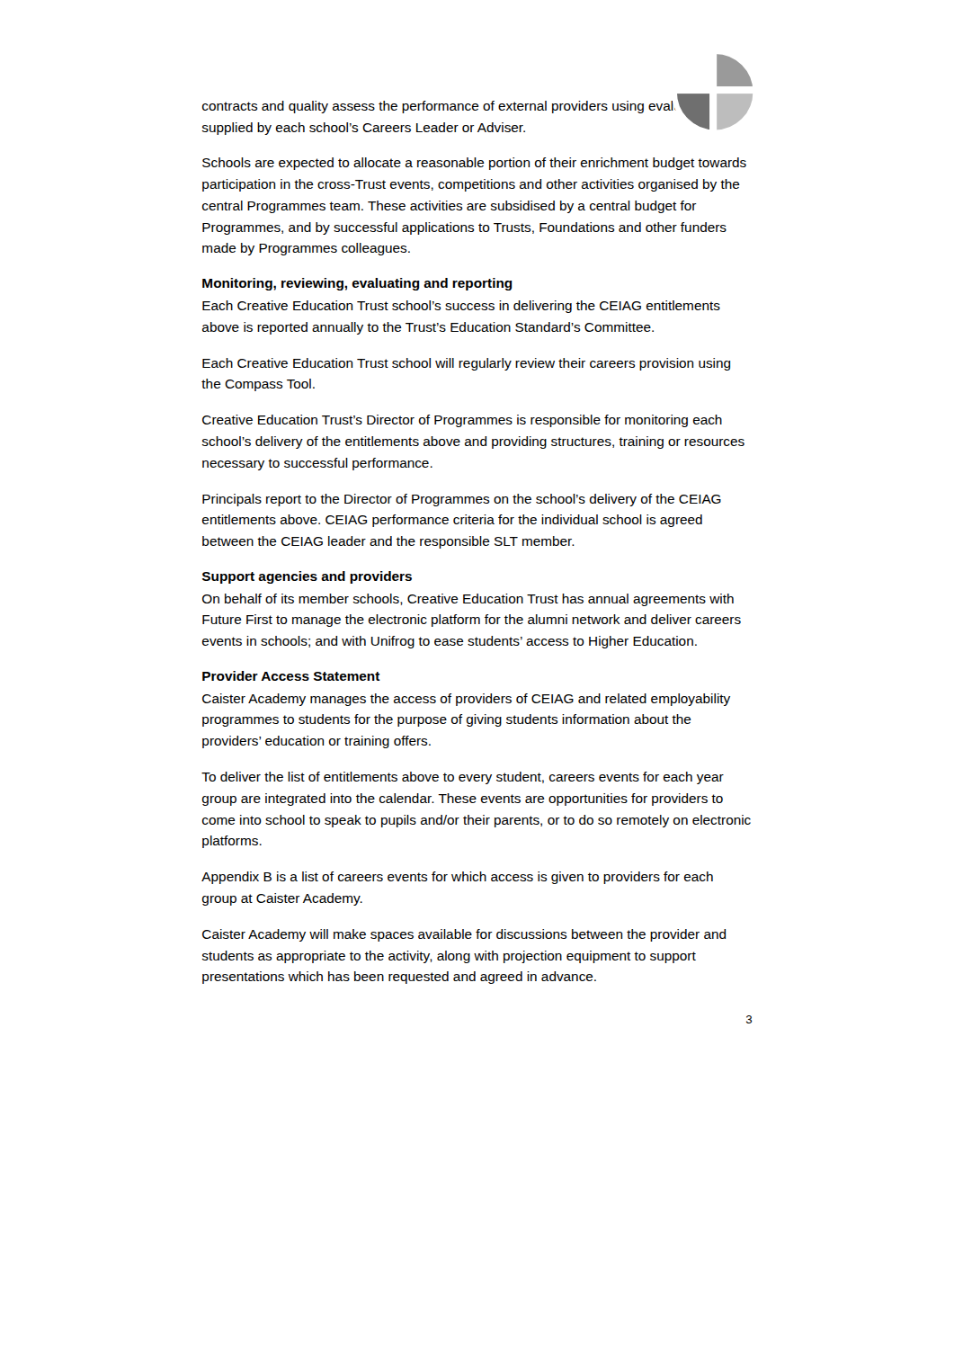contracts and quality assess the performance of external providers using evaluation data supplied by each school’s Careers Leader or Adviser.
Schools are expected to allocate a reasonable portion of their enrichment budget towards participation in the cross-Trust events, competitions and other activities organised by the central Programmes team. These activities are subsidised by a central budget for Programmes, and by successful applications to Trusts, Foundations and other funders made by Programmes colleagues.
Monitoring, reviewing, evaluating and reporting
Each Creative Education Trust school’s success in delivering the CEIAG entitlements above is reported annually to the Trust’s Education Standard’s Committee.
Each Creative Education Trust school will regularly review their careers provision using the Compass Tool.
Creative Education Trust’s Director of Programmes is responsible for monitoring each school’s delivery of the entitlements above and providing structures, training or resources necessary to successful performance.
Principals report to the Director of Programmes on the school’s delivery of the CEIAG entitlements above. CEIAG performance criteria for the individual school is agreed between the CEIAG leader and the responsible SLT member.
Support agencies and providers
On behalf of its member schools, Creative Education Trust has annual agreements with Future First to manage the electronic platform for the alumni network and deliver careers events in schools; and with Unifrog to ease students’ access to Higher Education.
Provider Access Statement
Caister Academy manages the access of providers of CEIAG and related employability programmes to students for the purpose of giving students information about the providers’ education or training offers.
To deliver the list of entitlements above to every student, careers events for each year group are integrated into the calendar. These events are opportunities for providers to come into school to speak to pupils and/or their parents, or to do so remotely on electronic platforms.
Appendix B is a list of careers events for which access is given to providers for each group at Caister Academy.
Caister Academy will make spaces available for discussions between the provider and students as appropriate to the activity, along with projection equipment to support presentations which has been requested and agreed in advance.
3